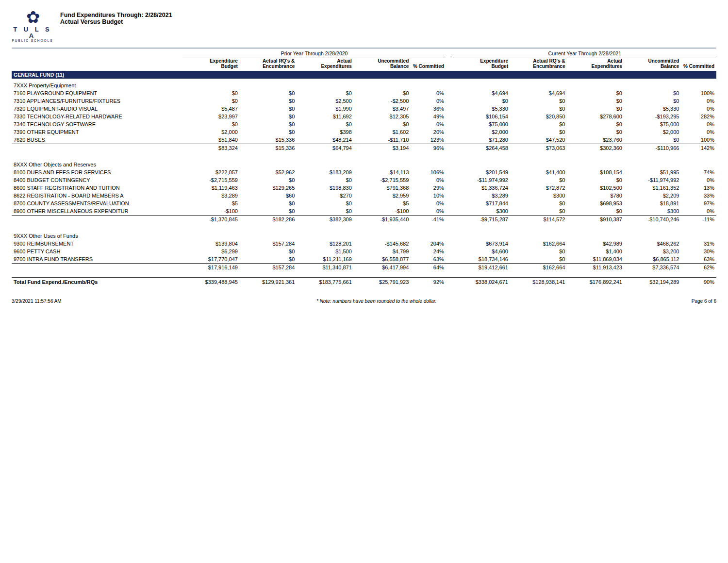✿
T U L S A
PUBLIC SCHOOLS
Fund Expenditures Through: 2/28/2021
Actual Versus Budget
| | Prior Year Through 2/28/2020 | | Current Year Through 2/28/2021 |
| --- | --- | --- | --- |
| | Expenditure Budget | Actual RQ's & Encumbrance | Actual Expenditures | Uncommitted Balance | % Committed | | Expenditure Budget | Actual RQ's & Encumbrance | Actual Expenditures | Uncommitted Balance | % Committed |
| GENERAL FUND (11) |
| 7XXX Property/Equipment | |
| 7160 PLAYGROUND EQUIPMENT | $0 | $0 | $0 | $0 | 0% | | $4,694 | $4,694 | $0 | $0 | 100% |
| 7310 APPLIANCES/FURNITURE/FIXTURES | $0 | $0 | $2,500 | -$2,500 | 0% | | $0 | $0 | $0 | $0 | 0% |
| 7320 EQUIPMENT-AUDIO VISUAL | $5,487 | $0 | $1,990 | $3,497 | 36% | | $5,330 | $0 | $0 | $5,330 | 0% |
| 7330 TECHNOLOGY-RELATED HARDWARE | $23,997 | $0 | $11,692 | $12,305 | 49% | | $106,154 | $20,850 | $278,600 | -$193,295 | 282% |
| 7340 TECHNOLOGY SOFTWARE | $0 | $0 | $0 | $0 | 0% | | $75,000 | $0 | $0 | $75,000 | 0% |
| 7390 OTHER EQUIPMENT | $2,000 | $0 | $398 | $1,602 | 20% | | $2,000 | $0 | $0 | $2,000 | 0% |
| 7620 BUSES | $51,840 | $15,336 | $48,214 | -$11,710 | 123% | | $71,280 | $47,520 | $23,760 | $0 | 100% |
| | $83,324 | $15,336 | $64,794 | $3,194 | 96% | | $264,458 | $73,063 | $302,360 | -$110,966 | 142% |
| 8XXX Other Objects and Reserves | |
| 8100 DUES AND FEES FOR SERVICES | $222,057 | $52,962 | $183,209 | -$14,113 | 106% | | $201,549 | $41,400 | $108,154 | $51,995 | 74% |
| 8400 BUDGET CONTINGENCY | -$2,715,559 | $0 | $0 | -$2,715,559 | 0% | | -$11,974,992 | $0 | $0 | -$11,974,992 | 0% |
| 8600 STAFF REGISTRATION AND TUITION | $1,119,463 | $129,265 | $198,830 | $791,368 | 29% | | $1,336,724 | $72,872 | $102,500 | $1,161,352 | 13% |
| 8622 REGISTRATION - BOARD MEMBERS A | $3,289 | $60 | $270 | $2,959 | 10% | | $3,289 | $300 | $780 | $2,209 | 33% |
| 8700 COUNTY ASSESSMENTS/REVALUATION | $5 | $0 | $0 | $5 | 0% | | $717,844 | $0 | $698,953 | $18,891 | 97% |
| 8900 OTHER MISCELLANEOUS EXPENDITUR | -$100 | $0 | $0 | -$100 | 0% | | $300 | $0 | $0 | $300 | 0% |
| | -$1,370,845 | $182,286 | $382,309 | -$1,935,440 | -41% | | -$9,715,287 | $114,572 | $910,387 | -$10,740,246 | -11% |
| 9XXX Other Uses of Funds | |
| 9300 REIMBURSEMENT | $139,804 | $157,284 | $128,201 | -$145,682 | 204% | | $673,914 | $162,664 | $42,989 | $468,262 | 31% |
| 9600 PETTY CASH | $6,299 | $0 | $1,500 | $4,799 | 24% | | $4,600 | $0 | $1,400 | $3,200 | 30% |
| 9700 INTRA FUND TRANSFERS | $17,770,047 | $0 | $11,211,169 | $6,558,877 | 63% | | $18,734,146 | $0 | $11,869,034 | $6,865,112 | 63% |
| | $17,916,149 | $157,284 | $11,340,871 | $6,417,994 | 64% | | $19,412,661 | $162,664 | $11,913,423 | $7,336,574 | 62% |
| Total Fund Expend./Encumb/RQs | $339,488,945 | $129,921,361 | $183,775,661 | $25,791,923 | 92% | | $338,024,671 | $128,938,141 | $176,892,241 | $32,194,289 | 90% |
3/29/2021 11:57:56 AM
* Note: numbers have been rounded to the whole dollar.
Page 6 of 6